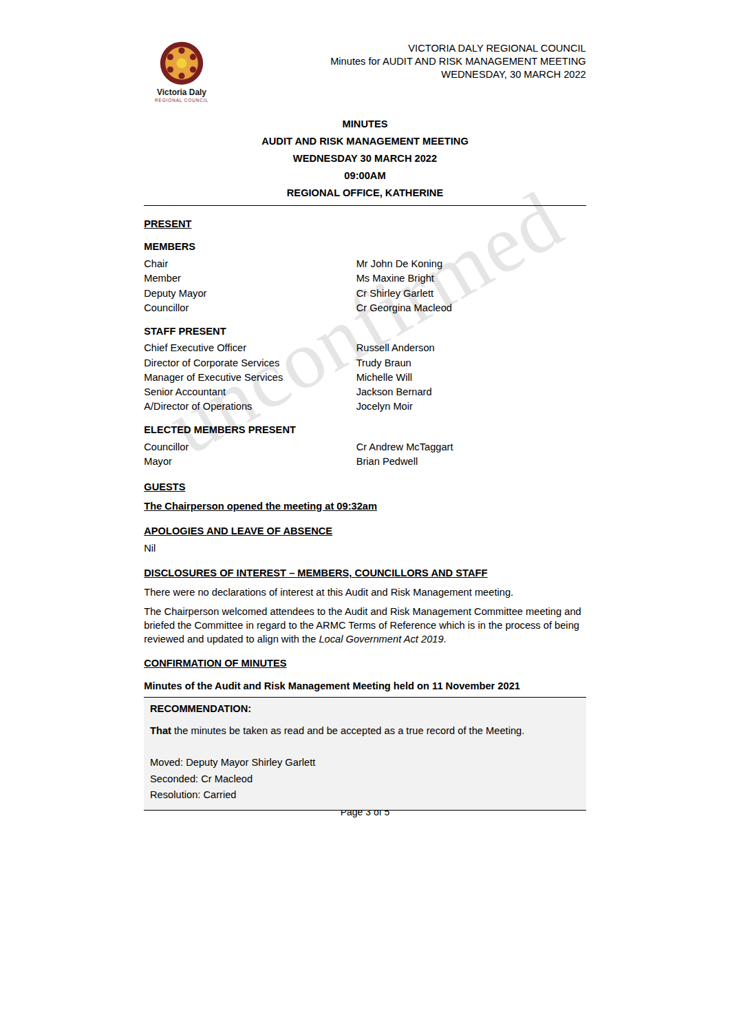unconfirmed
Victoria Daly REGIONAL COUNCIL
VICTORIA DALY REGIONAL COUNCIL
Minutes for AUDIT AND RISK MANAGEMENT MEETING
WEDNESDAY, 30 MARCH 2022
MINUTES
AUDIT AND RISK MANAGEMENT MEETING
WEDNESDAY 30 MARCH 2022
09:00AM
REGIONAL OFFICE, KATHERINE
PRESENT
MEMBERS
| Chair | Mr John De Koning |
| Member | Ms Maxine Bright |
| Deputy Mayor | Cr Shirley Garlett |
| Councillor | Cr Georgina Macleod |
STAFF PRESENT
| Chief Executive Officer | Russell Anderson |
| Director of Corporate Services | Trudy Braun |
| Manager of Executive Services | Michelle Will |
| Senior Accountant | Jackson Bernard |
| A/Director of Operations | Jocelyn Moir |
ELECTED MEMBERS PRESENT
| Councillor | Cr Andrew McTaggart |
| Mayor | Brian Pedwell |
GUESTS
The Chairperson opened the meeting at 09:32am
APOLOGIES AND LEAVE OF ABSENCE
Nil
DISCLOSURES OF INTEREST – MEMBERS, COUNCILLORS AND STAFF
There were no declarations of interest at this Audit and Risk Management meeting.
The Chairperson welcomed attendees to the Audit and Risk Management Committee meeting and briefed the Committee in regard to the ARMC Terms of Reference which is in the process of being reviewed and updated to align with the Local Government Act 2019.
CONFIRMATION OF MINUTES
Minutes of the Audit and Risk Management Meeting held on 11 November 2021
RECOMMENDATION:
That the minutes be taken as read and be accepted as a true record of the Meeting.
Moved: Deputy Mayor Shirley Garlett
Seconded: Cr Macleod
Resolution: Carried
Page 3 of 5